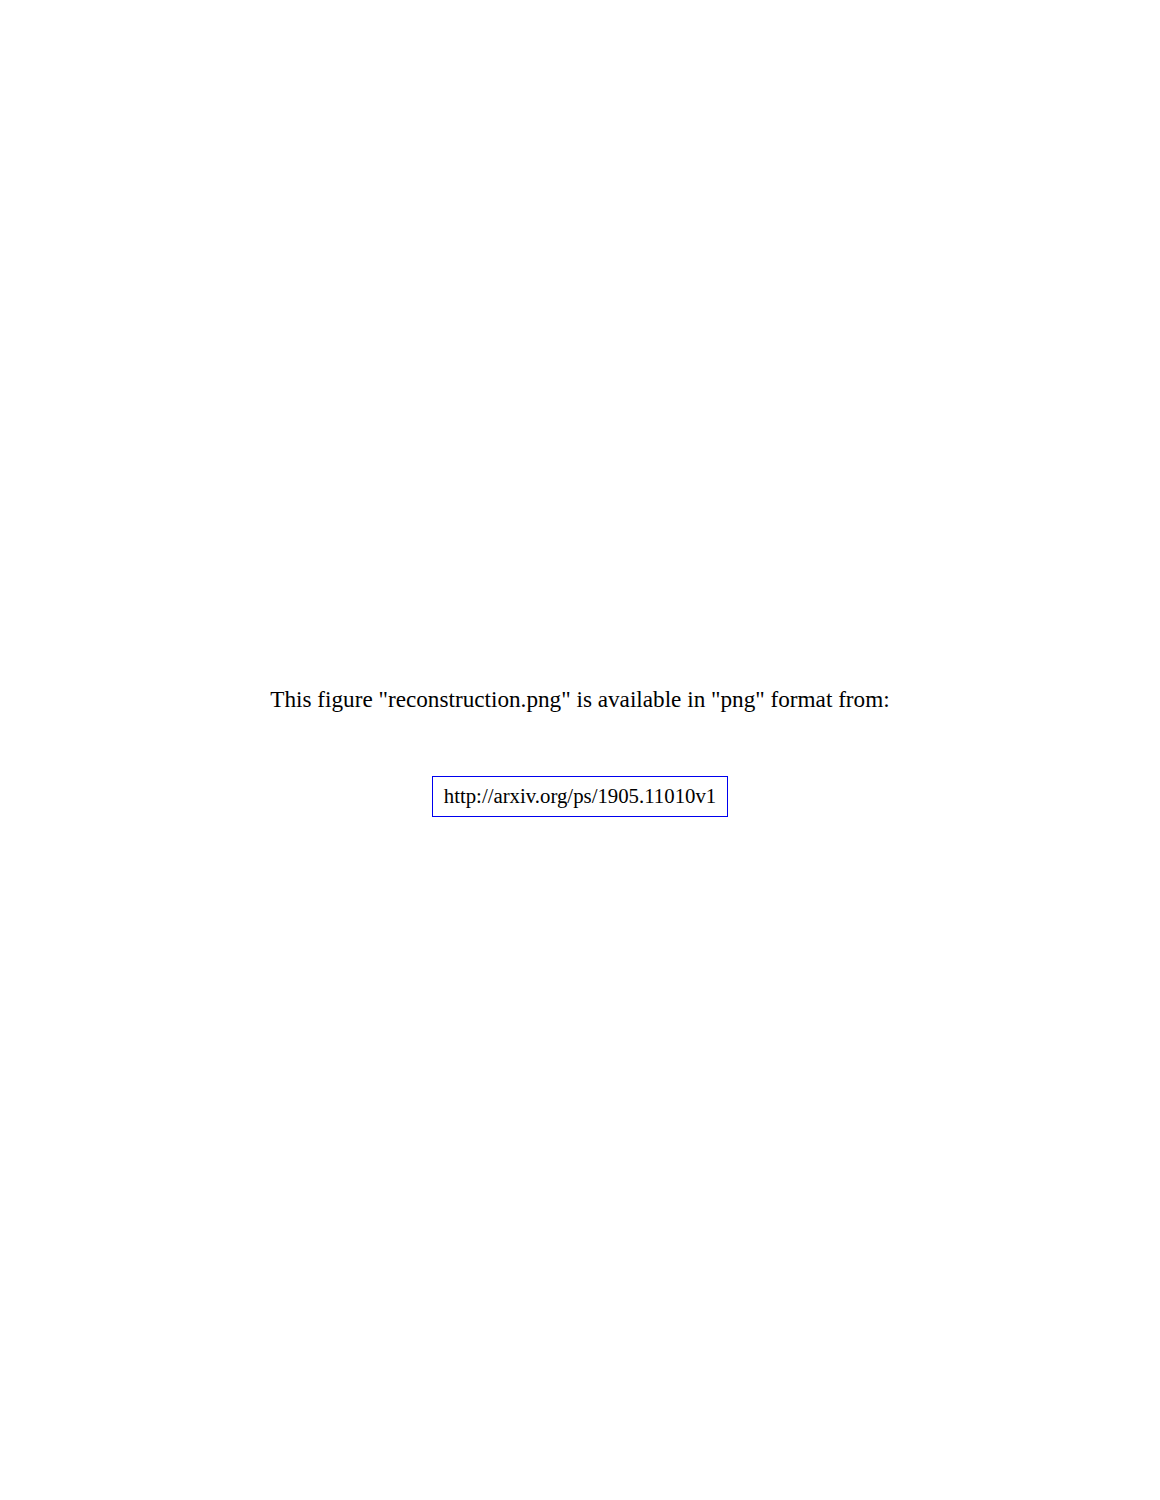This figure "reconstruction.png" is available in "png" format from:
http://arxiv.org/ps/1905.11010v1